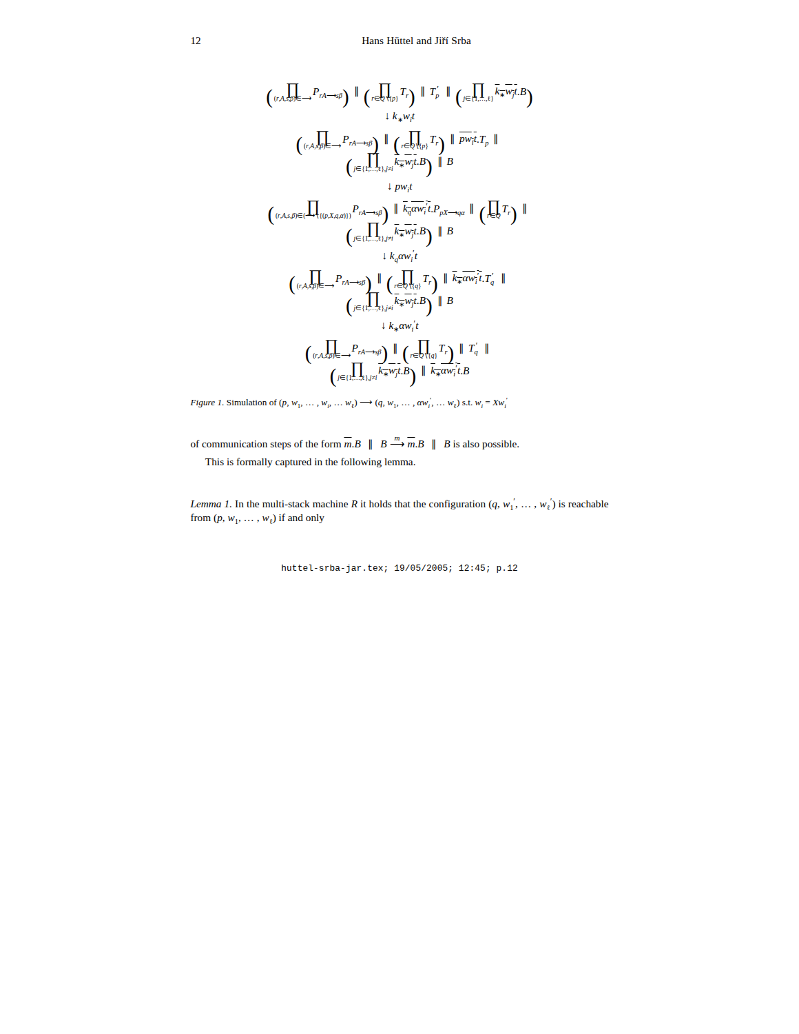12
Hans Hüttel and Jiří Srba
(∏(r,A,s,β)∈⟶PrA⟶sβ) (∏r∈Q∖{p}Tr) Tp′ (∏j∈{1,…,ℓ}k∗wjt.B)
↓ k∗wit
(∏(r,A,s,β)∈⟶PrA⟶sβ) (∏r∈Q∖{p}Tr) pwit.Tp
(∏j∈{1,…,ℓ},j≠i k∗wjt.B) B
↓ pwit
(∏(r,A,s,β)∈(⟶∖{(p,X,q,α)}) PrA⟶sβ) kqαwi′t.PpX⟶qα (∏r∈Q Tr)
(∏j∈{1,…,ℓ},j≠i k∗wjt.B) B
↓ kqαwi′t
(∏(r,A,s,β)∈⟶PrA⟶sβ) (∏r∈Q∖{q}Tr) k∗αwi′t.Tq′
(∏j∈{1,…,ℓ},j≠i k∗wjt.B) B
↓ k∗αwi′t
(∏(r,A,s,β)∈⟶PrA⟶sβ) (∏r∈Q∖{q}Tr) Tq′
(∏j∈{1,…,ℓ},j≠i k∗wjt.B) k∗αwi′t.B
Figure 1. Simulation of (p, w1, … , wi, … wℓ) ⟶ (q, w1, … , αwi′, … wℓ) s.t. wi = Xwi′
of communication steps of the form m.B B m⟶ m.B B is also possible.
This is formally captured in the following lemma.
Lemma 1. In the multi-stack machine R it holds that the configuration (q, w1′, … , wℓ′) is reachable from (p, w1, … , wℓ) if and only
huttel-srba-jar.tex; 19/05/2005; 12:45; p.12